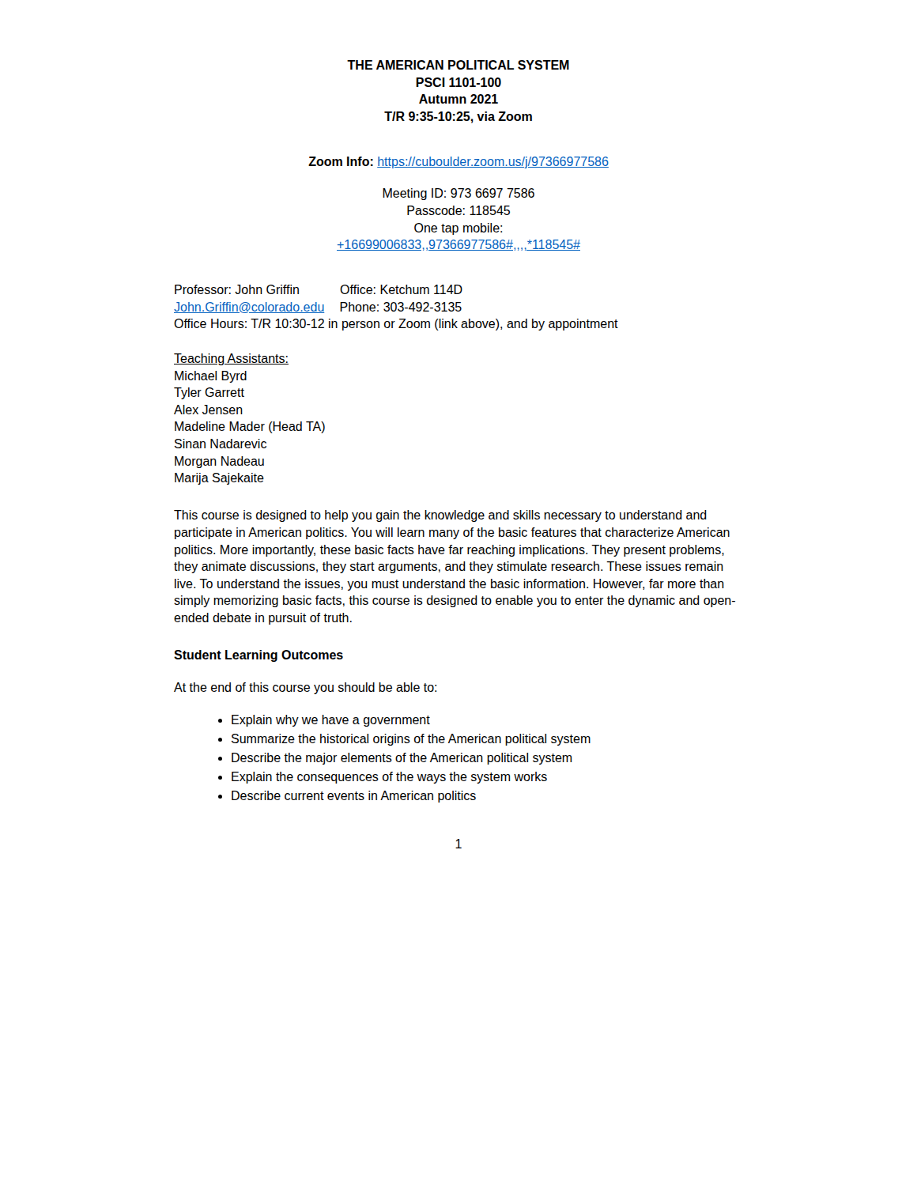THE AMERICAN POLITICAL SYSTEM
PSCI 1101-100
Autumn 2021
T/R 9:35-10:25, via Zoom
Zoom Info: https://cuboulder.zoom.us/j/97366977586
Meeting ID: 973 6697 7586
Passcode: 118545
One tap mobile:
+16699006833,,97366977586#,,,,*118545#
Professor: John GriffinOffice: Ketchum 114D
John.Griffin@colorado.edu Phone: 303-492-3135
Office Hours: T/R 10:30-12 in person or Zoom (link above), and by appointment
Teaching Assistants:
Michael Byrd
Tyler Garrett
Alex Jensen
Madeline Mader (Head TA)
Sinan Nadarevic
Morgan Nadeau
Marija Sajekaite
This course is designed to help you gain the knowledge and skills necessary to understand and participate in American politics. You will learn many of the basic features that characterize American politics. More importantly, these basic facts have far reaching implications. They present problems, they animate discussions, they start arguments, and they stimulate research. These issues remain live. To understand the issues, you must understand the basic information. However, far more than simply memorizing basic facts, this course is designed to enable you to enter the dynamic and open-ended debate in pursuit of truth.
Student Learning Outcomes
At the end of this course you should be able to:
Explain why we have a government
Summarize the historical origins of the American political system
Describe the major elements of the American political system
Explain the consequences of the ways the system works
Describe current events in American politics
1